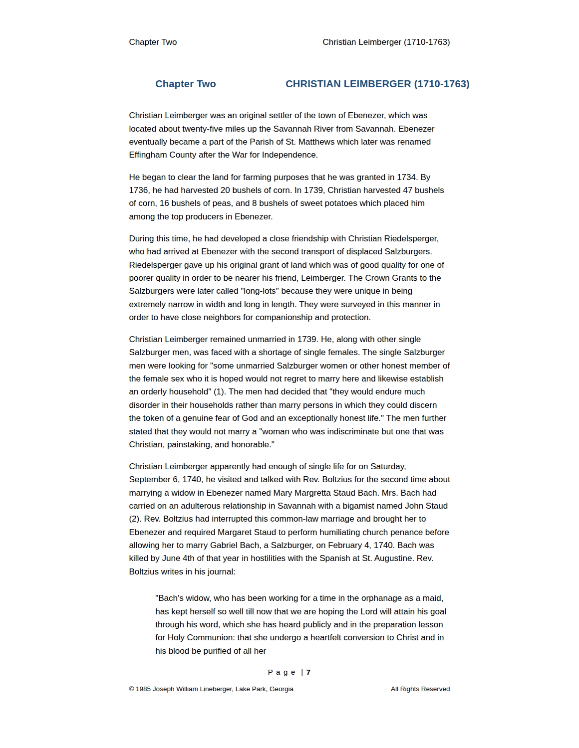Chapter Two Christian Leimberger (1710-1763)
Chapter Two CHRISTIAN LEIMBERGER (1710-1763)
Christian Leimberger was an original settler of the town of Ebenezer, which was located about twenty-five miles up the Savannah River from Savannah. Ebenezer eventually became a part of the Parish of St. Matthews which later was renamed Effingham County after the War for Independence.
He began to clear the land for farming purposes that he was granted in 1734. By 1736, he had harvested 20 bushels of corn. In 1739, Christian harvested 47 bushels of corn, 16 bushels of peas, and 8 bushels of sweet potatoes which placed him among the top producers in Ebenezer.
During this time, he had developed a close friendship with Christian Riedelsperger, who had arrived at Ebenezer with the second transport of displaced Salzburgers. Riedelsperger gave up his original grant of land which was of good quality for one of poorer quality in order to be nearer his friend, Leimberger. The Crown Grants to the Salzburgers were later called "long-lots" because they were unique in being extremely narrow in width and long in length. They were surveyed in this manner in order to have close neighbors for companionship and protection.
Christian Leimberger remained unmarried in 1739. He, along with other single Salzburger men, was faced with a shortage of single females. The single Salzburger men were looking for "some unmarried Salzburger women or other honest member of the female sex who it is hoped would not regret to marry here and likewise establish an orderly household" (1). The men had decided that "they would endure much disorder in their households rather than marry persons in which they could discern the token of a genuine fear of God and an exceptionally honest life." The men further stated that they would not marry a "woman who was indiscriminate but one that was Christian, painstaking, and honorable."
Christian Leimberger apparently had enough of single life for on Saturday, September 6, 1740, he visited and talked with Rev. Boltzius for the second time about marrying a widow in Ebenezer named Mary Margretta Staud Bach. Mrs. Bach had carried on an adulterous relationship in Savannah with a bigamist named John Staud (2). Rev. Boltzius had interrupted this common-law marriage and brought her to Ebenezer and required Margaret Staud to perform humiliating church penance before allowing her to marry Gabriel Bach, a Salzburger, on February 4, 1740. Bach was killed by June 4th of that year in hostilities with the Spanish at St. Augustine. Rev. Boltzius writes in his journal:
"Bach's widow, who has been working for a time in the orphanage as a maid, has kept herself so well till now that we are hoping the Lord will attain his goal through his word, which she has heard publicly and in the preparation lesson for Holy Communion: that she undergo a heartfelt conversion to Christ and in his blood be purified of all her
P a g e | 7
© 1985 Joseph William Lineberger, Lake Park, Georgia All Rights Reserved